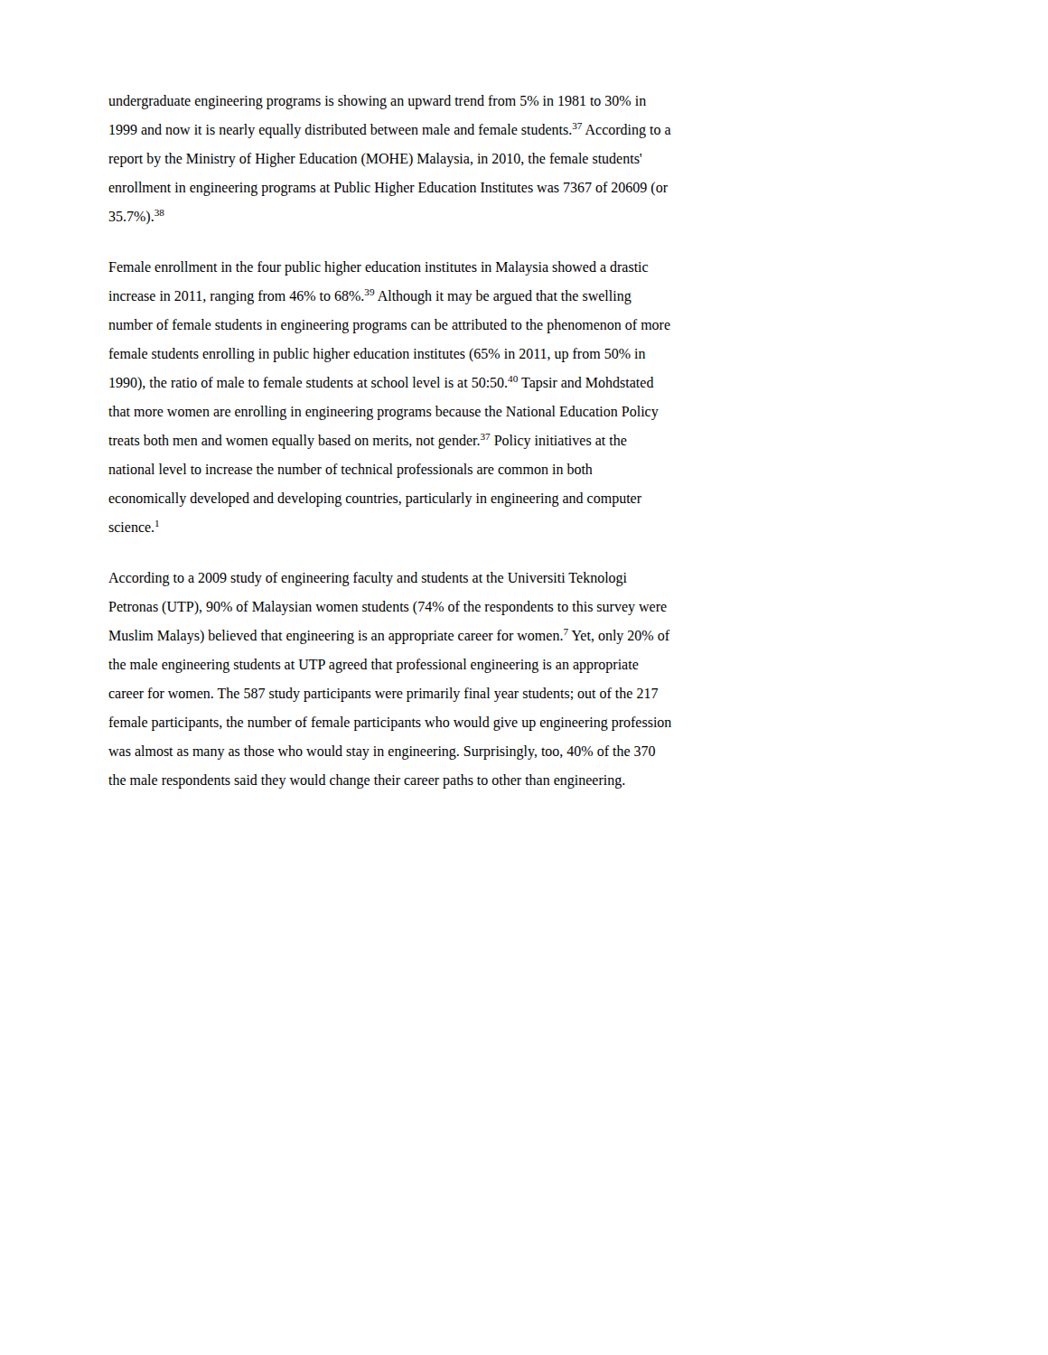undergraduate engineering programs is showing an upward trend from 5% in 1981 to 30% in 1999 and now it is nearly equally distributed between male and female students.37 According to a report by the Ministry of Higher Education (MOHE) Malaysia, in 2010, the female students' enrollment in engineering programs at Public Higher Education Institutes was 7367 of 20609 (or 35.7%).38
Female enrollment in the four public higher education institutes in Malaysia showed a drastic increase in 2011, ranging from 46% to 68%.39 Although it may be argued that the swelling number of female students in engineering programs can be attributed to the phenomenon of more female students enrolling in public higher education institutes (65% in 2011, up from 50% in 1990), the ratio of male to female students at school level is at 50:50.40 Tapsir and Mohdstated that more women are enrolling in engineering programs because the National Education Policy treats both men and women equally based on merits, not gender.37 Policy initiatives at the national level to increase the number of technical professionals are common in both economically developed and developing countries, particularly in engineering and computer science.1
According to a 2009 study of engineering faculty and students at the Universiti Teknologi Petronas (UTP), 90% of Malaysian women students (74% of the respondents to this survey were Muslim Malays) believed that engineering is an appropriate career for women.7 Yet, only 20% of the male engineering students at UTP agreed that professional engineering is an appropriate career for women. The 587 study participants were primarily final year students; out of the 217 female participants, the number of female participants who would give up engineering profession was almost as many as those who would stay in engineering. Surprisingly, too, 40% of the 370 the male respondents said they would change their career paths to other than engineering.